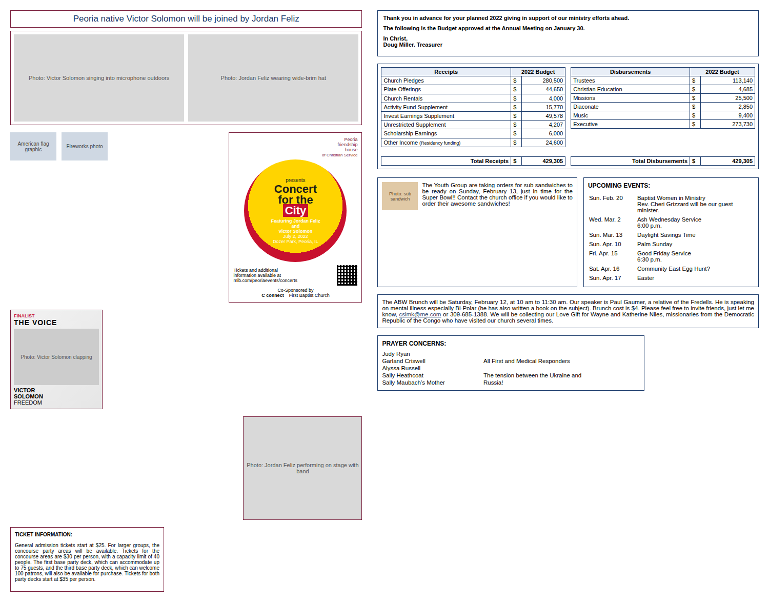Peoria native Victor Solomon will be joined by Jordan Feliz
Photo: Victor Solomon singing into microphone outdoors
Photo: Jordan Feliz wearing wide-brim hat
American flag graphic
Fireworks photo
Peoria
friendship
house
of Christian Service
presents
Concert
for the
City
Featuring Jordan Feliz
and
Victor Solomon
July 2, 2022
Dozer Park, Peoria, IL
Tickets and additional
information available at
mlb.com/peoriaevents/concerts
Co-Sponsored by
C connect First Baptist Church
FINALIST
THE VOICE
Photo: Victor Solomon clapping
VICTOR
SOLOMON
FREEDOM
Photo: Jordan Feliz performing on stage with band
TICKET INFORMATION:
General admission tickets start at $25. For larger groups, the concourse party areas will be available. Tickets for the concourse areas are $30 per person, with a capacity limit of 40 people. The first base party deck, which can accommodate up to 75 guests, and the third base party deck, which can welcome 100 patrons, will also be available for purchase. Tickets for both party decks start at $35 per person.
Thank you in advance for your planned 2022 giving in support of our ministry efforts ahead.
The following is the Budget approved at the Annual Meeting on January 30.
In Christ,
Doug Miller. Treasurer
| Receipts | 2022 Budget |
| --- | --- |
| Church Pledges | $ | 280,500 |
| Plate Offerings | $ | 44,650 |
| Church Rentals | $ | 4,000 |
| Activity Fund Supplement | $ | 15,770 |
| Invest Earnings Supplement | $ | 49,578 |
| Unrestricted Supplement | $ | 4,207 |
| Scholarship Earnings | $ | 6,000 |
| Other Income (Residency funding) | $ | 24,600 |
| Total Receipts | $ | 429,305 |
| Disbursements | 2022 Budget |
| --- | --- |
| Trustees | $ | 113,140 |
| Christian Education | $ | 4,685 |
| Missions | $ | 25,500 |
| Diaconate | $ | 2,850 |
| Music | $ | 9,400 |
| Executive | $ | 273,730 |
| Total Disbursements | $ | 429,305 |
Photo: sub sandwich
The Youth Group are taking orders for sub sandwiches to be ready on Sunday, February 13, just in time for the Super Bowl!! Contact the church office if you would like to order their awesome sandwiches!
UPCOMING EVENTS:
| Sun. Feb. 20 | Baptist Women in Ministry Rev. Cheri Grizzard will be our guest minister. |
| Wed. Mar. 2 | Ash Wednesday Service 6:00 p.m. |
| Sun. Mar. 13 | Daylight Savings Time |
| Sun. Apr. 10 | Palm Sunday |
| Fri. Apr. 15 | Good Friday Service 6:30 p.m. |
| Sat. Apr. 16 | Community East Egg Hunt? |
| Sun. Apr. 17 | Easter |
The ABW Brunch will be Saturday, February 12, at 10 am to 11:30 am. Our speaker is Paul Gaumer, a relative of the Fredells. He is speaking on mental illness especially Bi-Polar (he has also written a book on the subject). Brunch cost is $4. Please feel free to invite friends, just let me know, csimk@me.com or 309-685-1388. We will be collecting our Love Gift for Wayne and Katherine Niles, missionaries from the Democratic Republic of the Congo who have visited our church several times.
PRAYER CONCERNS:
| Judy Ryan | |
| Garland Criswell | All First and Medical Responders |
| Alyssa Russell | |
| Sally Heathcoat | The tension between the Ukraine and |
| Sally Maubach’s Mother | Russia! |